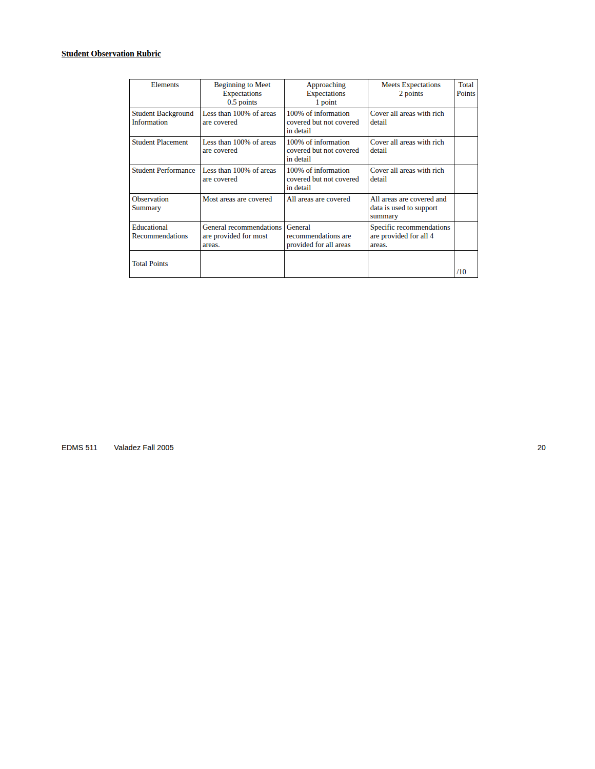Student Observation Rubric
| Elements | Beginning to Meet Expectations 0.5 points | Approaching Expectations 1 point | Meets Expectations 2 points | Total Points |
| --- | --- | --- | --- | --- |
| Student Background Information | Less than 100% of areas are covered | 100% of information covered but not covered in detail | Cover all areas with rich detail | |
| Student Placement | Less than 100% of areas are covered | 100% of information covered but not covered in detail | Cover all areas with rich detail | |
| Student Performance | Less than 100% of areas are covered | 100% of information covered but not covered in detail | Cover all areas with rich detail | |
| Observation Summary | Most areas are covered | All areas are covered | All areas are covered and data is used to support summary | |
| Educational Recommendations | General recommendations are provided for most areas. | General recommendations are provided for all areas | Specific recommendations are provided for all 4 areas. | |
| Total Points | | | | /10 |
EDMS 511 Valadez Fall 2005
20